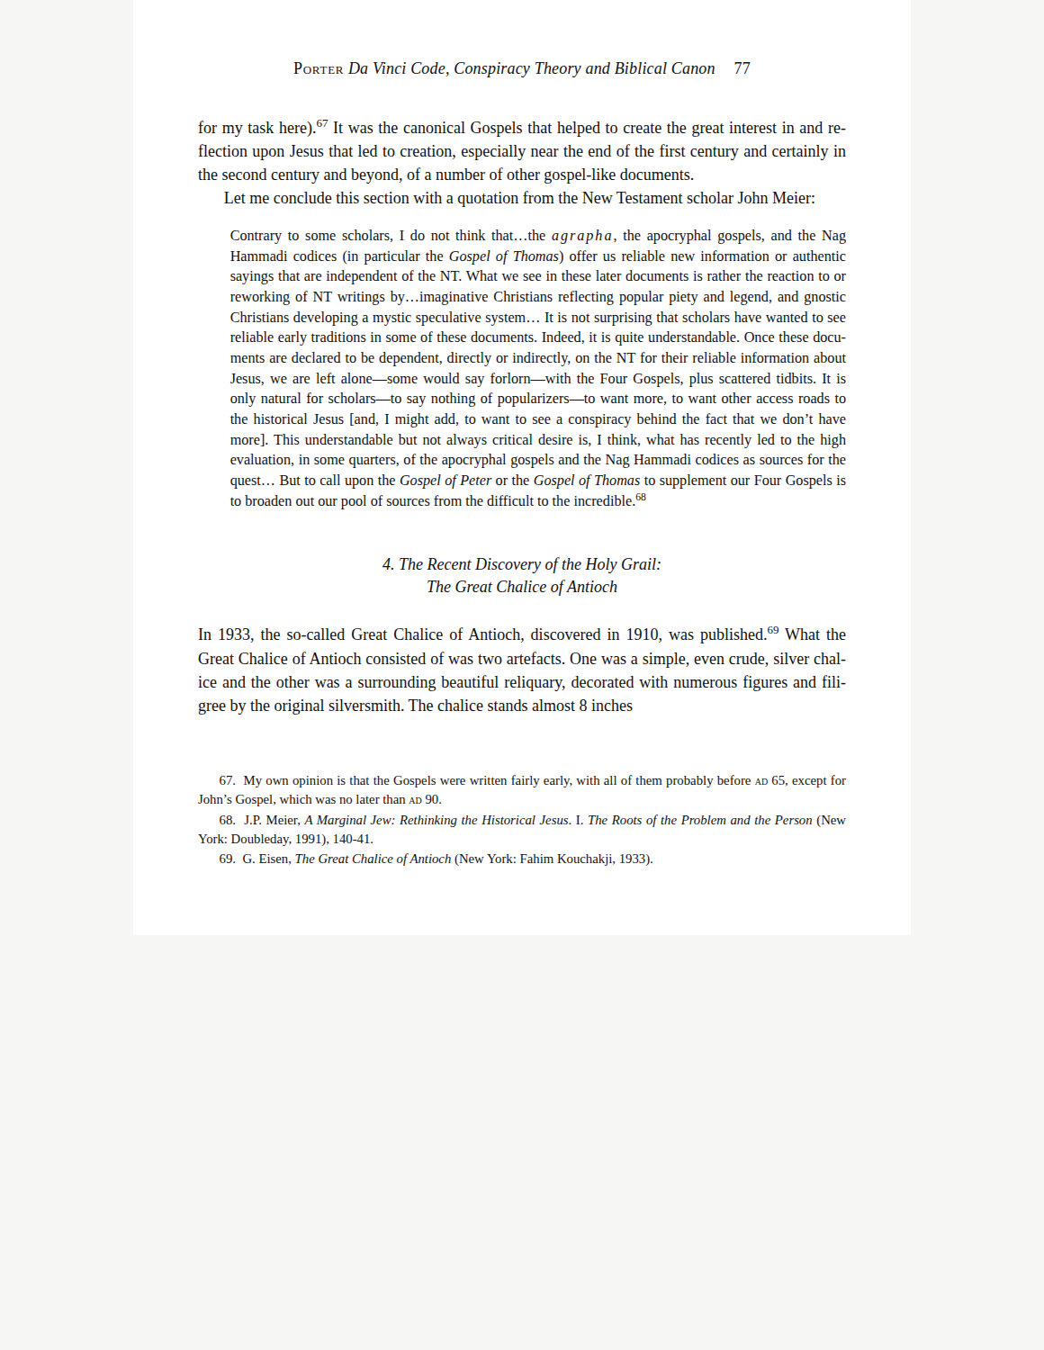Porter Da Vinci Code, Conspiracy Theory and Biblical Canon 77
for my task here).67 It was the canonical Gospels that helped to create the great interest in and reflection upon Jesus that led to creation, especially near the end of the first century and certainly in the second century and beyond, of a number of other gospel-like documents.
Let me conclude this section with a quotation from the New Testament scholar John Meier:
Contrary to some scholars, I do not think that…the agrapha, the apocryphal gospels, and the Nag Hammadi codices (in particular the Gospel of Thomas) offer us reliable new information or authentic sayings that are independent of the NT. What we see in these later documents is rather the reaction to or reworking of NT writings by…imaginative Christians reflecting popular piety and legend, and gnostic Christians developing a mystic speculative system… It is not surprising that scholars have wanted to see reliable early traditions in some of these documents. Indeed, it is quite understandable. Once these documents are declared to be dependent, directly or indirectly, on the NT for their reliable information about Jesus, we are left alone—some would say forlorn—with the Four Gospels, plus scattered tidbits. It is only natural for scholars—to say nothing of popularizers—to want more, to want other access roads to the historical Jesus [and, I might add, to want to see a conspiracy behind the fact that we don’t have more]. This understandable but not always critical desire is, I think, what has recently led to the high evaluation, in some quarters, of the apocryphal gospels and the Nag Hammadi codices as sources for the quest… But to call upon the Gospel of Peter or the Gospel of Thomas to supplement our Four Gospels is to broaden out our pool of sources from the difficult to the incredible.68
4. The Recent Discovery of the Holy Grail:
The Great Chalice of Antioch
In 1933, the so-called Great Chalice of Antioch, discovered in 1910, was published.69 What the Great Chalice of Antioch consisted of was two artefacts. One was a simple, even crude, silver chalice and the other was a surrounding beautiful reliquary, decorated with numerous figures and filigree by the original silversmith. The chalice stands almost 8 inches
67. My own opinion is that the Gospels were written fairly early, with all of them probably before ad 65, except for John’s Gospel, which was no later than ad 90.
68. J.P. Meier, A Marginal Jew: Rethinking the Historical Jesus. I. The Roots of the Problem and the Person (New York: Doubleday, 1991), 140-41.
69. G. Eisen, The Great Chalice of Antioch (New York: Fahim Kouchakji, 1933).